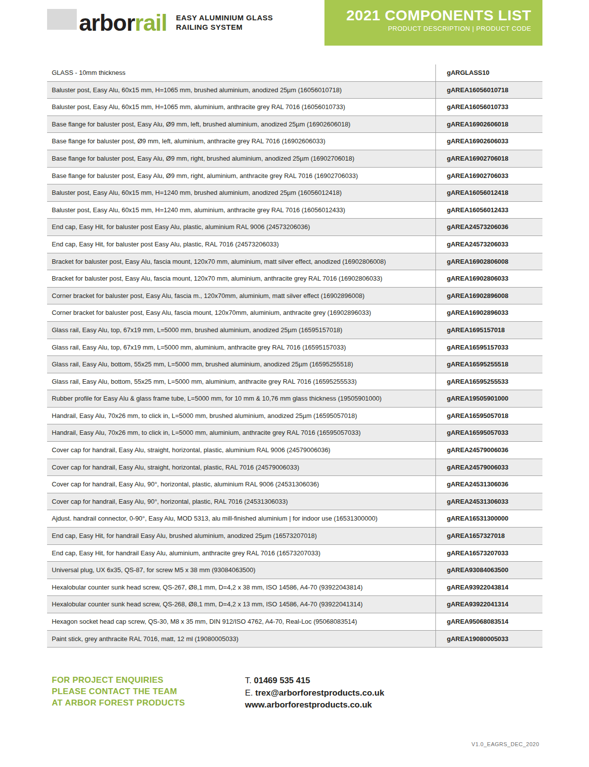arbor rail
Easy Aluminium Glass
Railing System
2021 COMPONENTS LIST
PRODUCT DESCRIPTION | PRODUCT CODE
| GLASS - 10mm thickness | gARGLASS10 |
| Baluster post, Easy Alu, 60x15 mm, H=1065 mm, brushed aluminium, anodized 25µm (16056010718) | gAREA16056010718 |
| Baluster post, Easy Alu, 60x15 mm, H=1065 mm, aluminium, anthracite grey RAL 7016 (16056010733) | gAREA16056010733 |
| Base flange for baluster post, Easy Alu, Ø9 mm, left, brushed aluminium, anodized 25µm (16902606018) | gAREA16902606018 |
| Base flange for baluster post, Ø9 mm, left, aluminium, anthracite grey RAL 7016 (16902606033) | gAREA16902606033 |
| Base flange for baluster post, Easy Alu, Ø9 mm, right, brushed aluminium, anodized 25µm (16902706018) | gAREA16902706018 |
| Base flange for baluster post, Easy Alu, Ø9 mm, right, aluminium, anthracite grey RAL 7016 (16902706033) | gAREA16902706033 |
| Baluster post, Easy Alu, 60x15 mm, H=1240 mm, brushed aluminium, anodized 25µm (16056012418) | gAREA16056012418 |
| Baluster post, Easy Alu, 60x15 mm, H=1240 mm, aluminium, anthracite grey RAL 7016 (16056012433) | gAREA16056012433 |
| End cap, Easy Hit, for baluster post Easy Alu, plastic, aluminium RAL 9006 (24573206036) | gAREA24573206036 |
| End cap, Easy Hit, for baluster post Easy Alu, plastic, RAL 7016 (24573206033) | gAREA24573206033 |
| Bracket for baluster post, Easy Alu, fascia mount, 120x70 mm, aluminium, matt silver effect, anodized (16902806008) | gAREA16902806008 |
| Bracket for baluster post, Easy Alu, fascia mount, 120x70 mm, aluminium, anthracite grey RAL 7016 (16902806033) | gAREA16902806033 |
| Corner bracket for baluster post, Easy Alu, fascia m., 120x70mm, aluminium, matt silver effect (16902896008) | gAREA16902896008 |
| Corner bracket for baluster post, Easy Alu, fascia mount, 120x70mm, aluminium, anthracite grey (16902896033) | gAREA16902896033 |
| Glass rail, Easy Alu, top, 67x19 mm, L=5000 mm, brushed aluminium, anodized 25µm (16595157018) | gAREA1695157018 |
| Glass rail, Easy Alu, top, 67x19 mm, L=5000 mm, aluminium, anthracite grey RAL 7016 (16595157033) | gAREA16595157033 |
| Glass rail, Easy Alu, bottom, 55x25 mm, L=5000 mm, brushed aluminium, anodized 25µm (16595255518) | gAREA16595255518 |
| Glass rail, Easy Alu, bottom, 55x25 mm, L=5000 mm, aluminium, anthracite grey RAL 7016 (16595255533) | gAREA16595255533 |
| Rubber profile for Easy Alu & glass frame tube, L=5000 mm, for 10 mm & 10,76 mm glass thickness (19505901000) | gAREA19505901000 |
| Handrail, Easy Alu, 70x26 mm, to click in, L=5000 mm, brushed aluminium, anodized 25µm (16595057018) | gAREA16595057018 |
| Handrail, Easy Alu, 70x26 mm, to click in, L=5000 mm, aluminium, anthracite grey RAL 7016 (16595057033) | gAREA16595057033 |
| Cover cap for handrail, Easy Alu, straight, horizontal, plastic, aluminium RAL 9006 (24579006036) | gAREA24579006036 |
| Cover cap for handrail, Easy Alu, straight, horizontal, plastic, RAL 7016 (24579006033) | gAREA24579006033 |
| Cover cap for handrail, Easy Alu, 90°, horizontal, plastic, aluminium RAL 9006 (24531306036) | gAREA24531306036 |
| Cover cap for handrail, Easy Alu, 90°, horizontal, plastic, RAL 7016 (24531306033) | gAREA24531306033 |
| Ajdust. handrail connector, 0-90°, Easy Alu, MOD 5313, alu mill-finished aluminium / for indoor use (16531300000) | gAREA16531300000 |
| End cap, Easy Hit, for handrail Easy Alu, brushed aluminium, anodized 25µm (16573207018) | gAREA1657327018 |
| End cap, Easy Hit, for handrail Easy Alu, aluminium, anthracite grey RAL 7016 (16573207033) | gAREA16573207033 |
| Universal plug, UX 6x35, QS-87, for screw M5 x 38 mm (93084063500) | gAREA93084063500 |
| Hexalobular counter sunk head screw, QS-267, Ø8,1 mm, D=4,2 x 38 mm, ISO 14586, A4-70 (93922043814) | gAREA93922043814 |
| Hexalobular counter sunk head screw, QS-268, Ø8,1 mm, D=4,2 x 13 mm, ISO 14586, A4-70 (93922041314) | gAREA93922041314 |
| Hexagon socket head cap screw, QS-30, M8 x 35 mm, DIN 912/ISO 4762, A4-70, Real-Loc (95068083514) | gAREA95068083514 |
| Paint stick, grey anthracite RAL 7016, matt, 12 ml (19080005033) | gAREA19080005033 |
For project enquiries
please contact the team
at Arbor Forest Products
T. 01469 535 415
E. trex@arborforestproducts.co.uk
www.arborforestproducts.co.uk
V1.0_EAGRS_DEC_2020